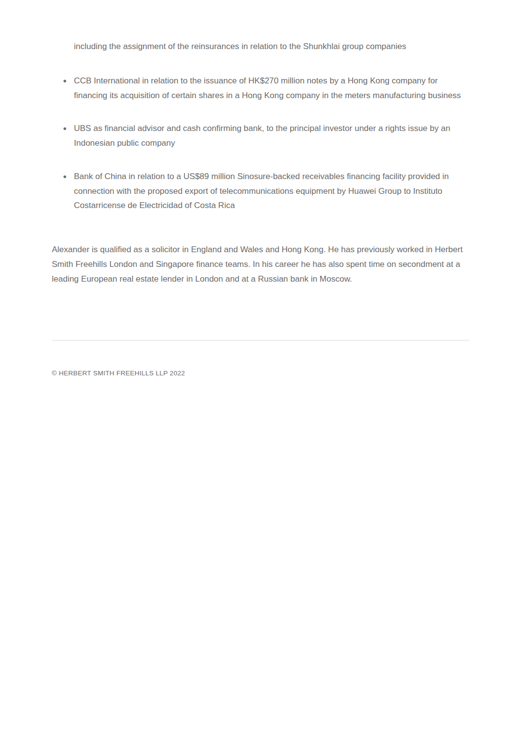including the assignment of the reinsurances in relation to the Shunkhlai group companies
CCB International in relation to the issuance of HK$270 million notes by a Hong Kong company for financing its acquisition of certain shares in a Hong Kong company in the meters manufacturing business
UBS as financial advisor and cash confirming bank, to the principal investor under a rights issue by an Indonesian public company
Bank of China in relation to a US$89 million Sinosure-backed receivables financing facility provided in connection with the proposed export of telecommunications equipment by Huawei Group to Instituto Costarricense de Electricidad of Costa Rica
Alexander is qualified as a solicitor in England and Wales and Hong Kong. He has previously worked in Herbert Smith Freehills London and Singapore finance teams. In his career he has also spent time on secondment at a leading European real estate lender in London and at a Russian bank in Moscow.
© HERBERT SMITH FREEHILLS LLP 2022